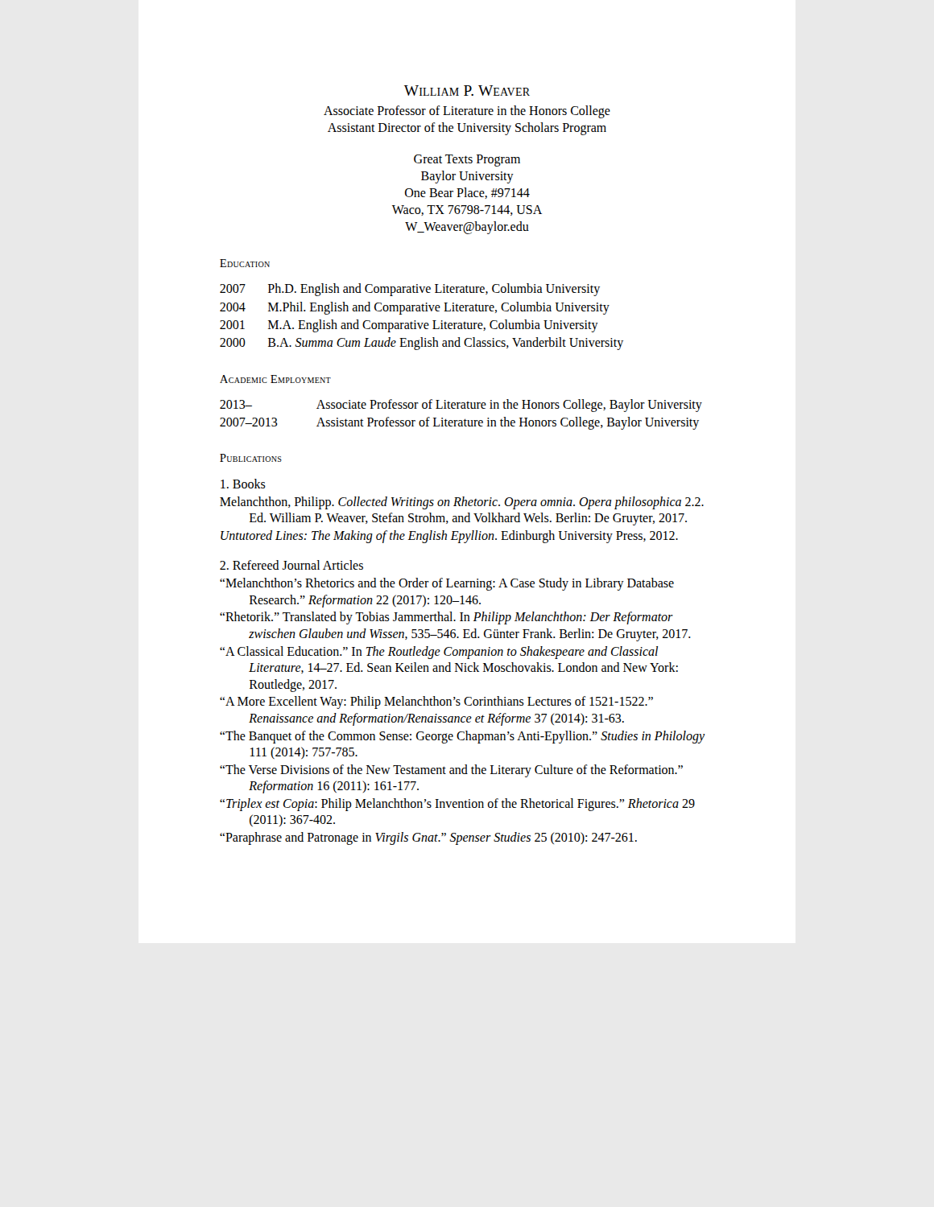William P. Weaver
Associate Professor of Literature in the Honors College
Assistant Director of the University Scholars Program
Great Texts Program
Baylor University
One Bear Place, #97144
Waco, TX 76798-7144, USA
W_Weaver@baylor.edu
Education
2007
Ph.D. English and Comparative Literature, Columbia University
2004
M.Phil. English and Comparative Literature, Columbia University
2001
M.A. English and Comparative Literature, Columbia University
2000
B.A. Summa Cum Laude English and Classics, Vanderbilt University
Academic Employment
2013–
Associate Professor of Literature in the Honors College, Baylor University
2007–2013
Assistant Professor of Literature in the Honors College, Baylor University
Publications
1. Books
Melanchthon, Philipp. Collected Writings on Rhetoric. Opera omnia. Opera philosophica 2.2. Ed. William P. Weaver, Stefan Strohm, and Volkhard Wels. Berlin: De Gruyter, 2017.
Untutored Lines: The Making of the English Epyllion. Edinburgh University Press, 2012.
2. Refereed Journal Articles
“Melanchthon’s Rhetorics and the Order of Learning: A Case Study in Library Database Research.” Reformation 22 (2017): 120–146.
“Rhetorik.” Translated by Tobias Jammerthal. In Philipp Melanchthon: Der Reformator zwischen Glauben und Wissen, 535–546. Ed. Günter Frank. Berlin: De Gruyter, 2017.
“A Classical Education.” In The Routledge Companion to Shakespeare and Classical Literature, 14–27. Ed. Sean Keilen and Nick Moschovakis. London and New York: Routledge, 2017.
“A More Excellent Way: Philip Melanchthon’s Corinthians Lectures of 1521-1522.” Renaissance and Reformation/Renaissance et Réforme 37 (2014): 31-63.
“The Banquet of the Common Sense: George Chapman’s Anti-Epyllion.” Studies in Philology 111 (2014): 757-785.
“The Verse Divisions of the New Testament and the Literary Culture of the Reformation.” Reformation 16 (2011): 161-177.
“Triplex est Copia: Philip Melanchthon’s Invention of the Rhetorical Figures.” Rhetorica 29 (2011): 367-402.
“Paraphrase and Patronage in Virgils Gnat.” Spenser Studies 25 (2010): 247-261.